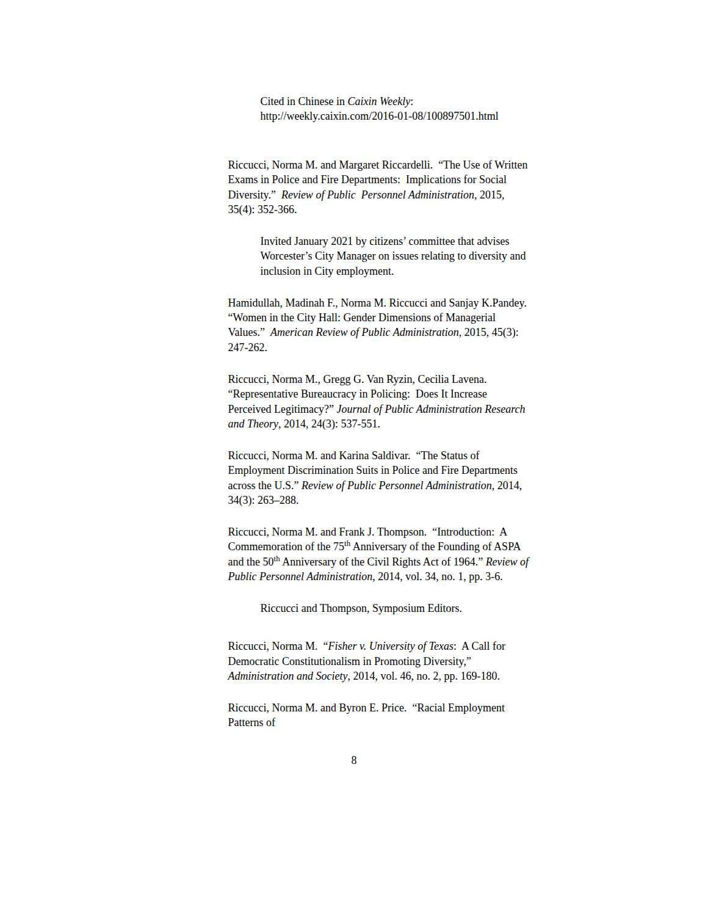Cited in Chinese in Caixin Weekly:
http://weekly.caixin.com/2016-01-08/100897501.html
Riccucci, Norma M. and Margaret Riccardelli. “The Use of Written Exams in Police and Fire Departments: Implications for Social Diversity.” Review of Public Personnel Administration, 2015, 35(4): 352-366.
Invited January 2021 by citizens’ committee that advises Worcester’s City Manager on issues relating to diversity and inclusion in City employment.
Hamidullah, Madinah F., Norma M. Riccucci and Sanjay K.Pandey. “Women in the City Hall: Gender Dimensions of Managerial Values.” American Review of Public Administration, 2015, 45(3): 247-262.
Riccucci, Norma M., Gregg G. Van Ryzin, Cecilia Lavena. “Representative Bureaucracy in Policing: Does It Increase Perceived Legitimacy?” Journal of Public Administration Research and Theory, 2014, 24(3): 537-551.
Riccucci, Norma M. and Karina Saldivar. “The Status of Employment Discrimination Suits in Police and Fire Departments across the U.S.” Review of Public Personnel Administration, 2014, 34(3): 263–288.
Riccucci, Norma M. and Frank J. Thompson. “Introduction: A Commemoration of the 75th Anniversary of the Founding of ASPA and the 50th Anniversary of the Civil Rights Act of 1964.” Review of Public Personnel Administration, 2014, vol. 34, no. 1, pp. 3-6.
Riccucci and Thompson, Symposium Editors.
Riccucci, Norma M. “Fisher v. University of Texas: A Call for Democratic Constitutionalism in Promoting Diversity,” Administration and Society, 2014, vol. 46, no. 2, pp. 169-180.
Riccucci, Norma M. and Byron E. Price. “Racial Employment Patterns of
8